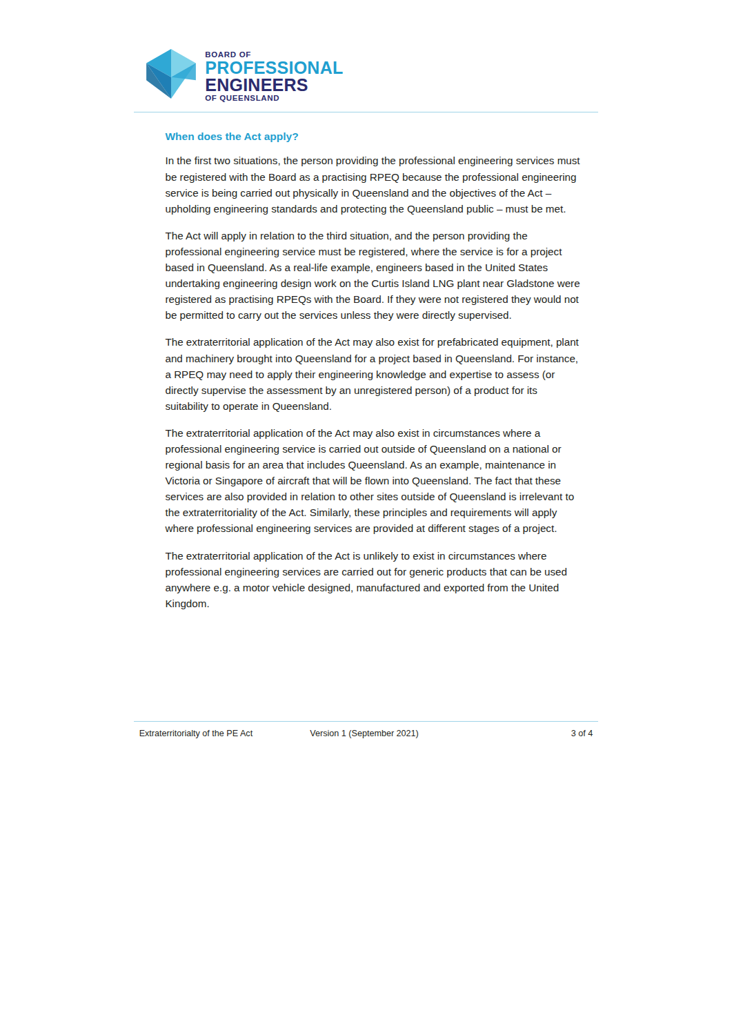BOARD OF
PROFESSIONAL
ENGINEERS
OF QUEENSLAND
When does the Act apply?
In the first two situations, the person providing the professional engineering services must be registered with the Board as a practising RPEQ because the professional engineering service is being carried out physically in Queensland and the objectives of the Act – upholding engineering standards and protecting the Queensland public – must be met.
The Act will apply in relation to the third situation, and the person providing the professional engineering service must be registered, where the service is for a project based in Queensland. As a real-life example, engineers based in the United States undertaking engineering design work on the Curtis Island LNG plant near Gladstone were registered as practising RPEQs with the Board. If they were not registered they would not be permitted to carry out the services unless they were directly supervised.
The extraterritorial application of the Act may also exist for prefabricated equipment, plant and machinery brought into Queensland for a project based in Queensland. For instance, a RPEQ may need to apply their engineering knowledge and expertise to assess (or directly supervise the assessment by an unregistered person) of a product for its suitability to operate in Queensland.
The extraterritorial application of the Act may also exist in circumstances where a professional engineering service is carried out outside of Queensland on a national or regional basis for an area that includes Queensland. As an example, maintenance in Victoria or Singapore of aircraft that will be flown into Queensland. The fact that these services are also provided in relation to other sites outside of Queensland is irrelevant to the extraterritoriality of the Act. Similarly, these principles and requirements will apply where professional engineering services are provided at different stages of a project.
The extraterritorial application of the Act is unlikely to exist in circumstances where professional engineering services are carried out for generic products that can be used anywhere e.g. a motor vehicle designed, manufactured and exported from the United Kingdom.
Extraterritorialty of the PE Act
Version 1 (September 2021)
3 of 4